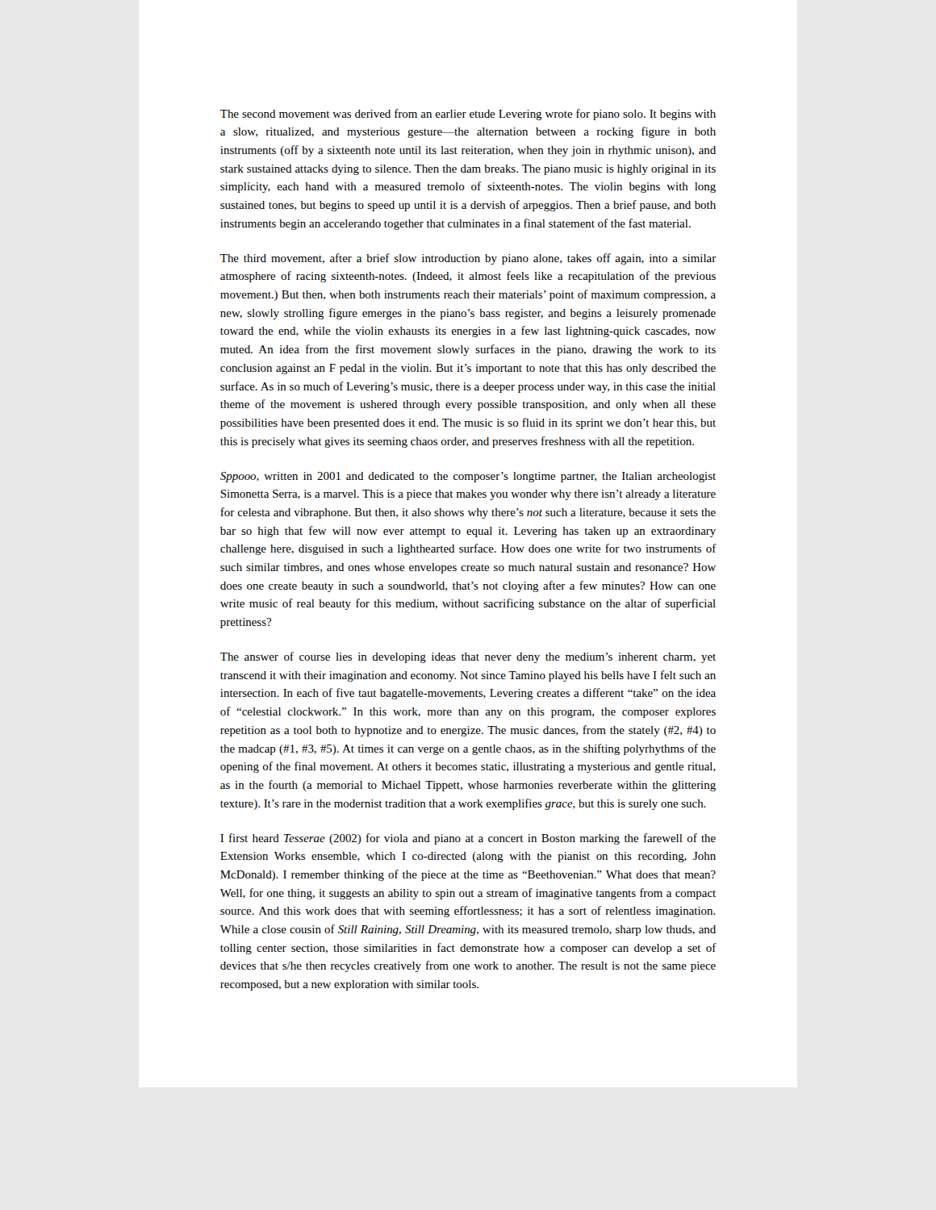The second movement was derived from an earlier etude Levering wrote for piano solo. It begins with a slow, ritualized, and mysterious gesture—the alternation between a rocking figure in both instruments (off by a sixteenth note until its last reiteration, when they join in rhythmic unison), and stark sustained attacks dying to silence. Then the dam breaks. The piano music is highly original in its simplicity, each hand with a measured tremolo of sixteenth-notes. The violin begins with long sustained tones, but begins to speed up until it is a dervish of arpeggios. Then a brief pause, and both instruments begin an accelerando together that culminates in a final statement of the fast material.
The third movement, after a brief slow introduction by piano alone, takes off again, into a similar atmosphere of racing sixteenth-notes. (Indeed, it almost feels like a recapitulation of the previous movement.) But then, when both instruments reach their materials’ point of maximum compression, a new, slowly strolling figure emerges in the piano’s bass register, and begins a leisurely promenade toward the end, while the violin exhausts its energies in a few last lightning-quick cascades, now muted. An idea from the first movement slowly surfaces in the piano, drawing the work to its conclusion against an F pedal in the violin. But it’s important to note that this has only described the surface. As in so much of Levering’s music, there is a deeper process under way, in this case the initial theme of the movement is ushered through every possible transposition, and only when all these possibilities have been presented does it end. The music is so fluid in its sprint we don’t hear this, but this is precisely what gives its seeming chaos order, and preserves freshness with all the repetition.
Sppooo, written in 2001 and dedicated to the composer’s longtime partner, the Italian archeologist Simonetta Serra, is a marvel. This is a piece that makes you wonder why there isn’t already a literature for celesta and vibraphone. But then, it also shows why there’s not such a literature, because it sets the bar so high that few will now ever attempt to equal it. Levering has taken up an extraordinary challenge here, disguised in such a lighthearted surface. How does one write for two instruments of such similar timbres, and ones whose envelopes create so much natural sustain and resonance? How does one create beauty in such a soundworld, that’s not cloying after a few minutes? How can one write music of real beauty for this medium, without sacrificing substance on the altar of superficial prettiness?
The answer of course lies in developing ideas that never deny the medium’s inherent charm, yet transcend it with their imagination and economy. Not since Tamino played his bells have I felt such an intersection. In each of five taut bagatelle-movements, Levering creates a different “take” on the idea of “celestial clockwork.” In this work, more than any on this program, the composer explores repetition as a tool both to hypnotize and to energize. The music dances, from the stately (#2, #4) to the madcap (#1, #3, #5). At times it can verge on a gentle chaos, as in the shifting polyrhythms of the opening of the final movement. At others it becomes static, illustrating a mysterious and gentle ritual, as in the fourth (a memorial to Michael Tippett, whose harmonies reverberate within the glittering texture). It’s rare in the modernist tradition that a work exemplifies grace, but this is surely one such.
I first heard Tesserae (2002) for viola and piano at a concert in Boston marking the farewell of the Extension Works ensemble, which I co-directed (along with the pianist on this recording, John McDonald). I remember thinking of the piece at the time as “Beethovenian.” What does that mean? Well, for one thing, it suggests an ability to spin out a stream of imaginative tangents from a compact source. And this work does that with seeming effortlessness; it has a sort of relentless imagination. While a close cousin of Still Raining, Still Dreaming, with its measured tremolo, sharp low thuds, and tolling center section, those similarities in fact demonstrate how a composer can develop a set of devices that s/he then recycles creatively from one work to another. The result is not the same piece recomposed, but a new exploration with similar tools.